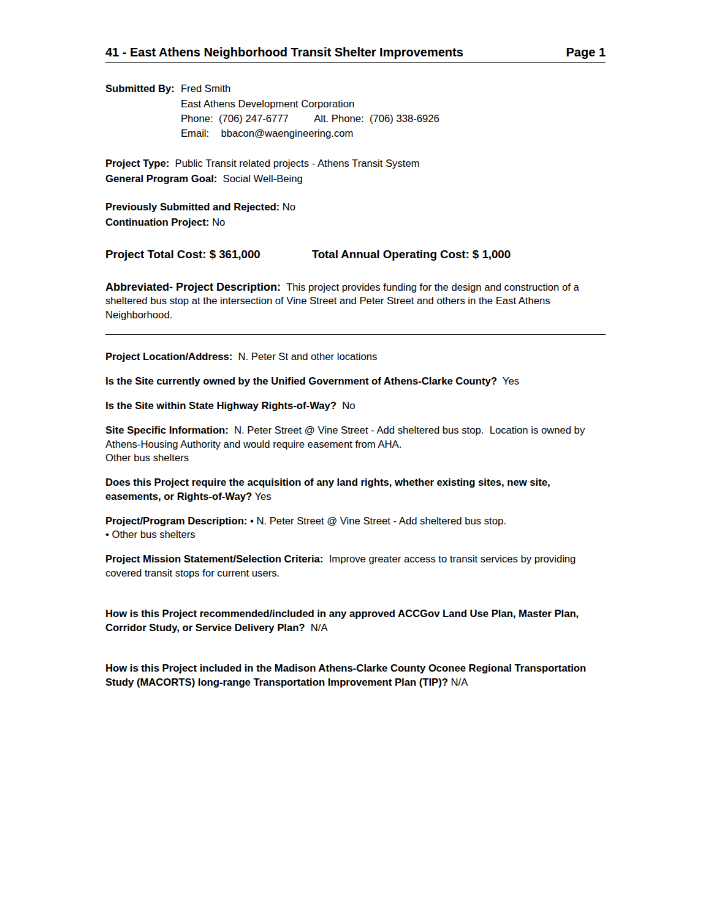41 - East Athens Neighborhood Transit Shelter Improvements Page 1
Submitted By:
Fred Smith
East Athens Development Corporation
Phone: (706) 247-6777 Alt. Phone: (706) 338-6926
Email: bbacon@waengineering.com
Project Type: Public Transit related projects - Athens Transit System
General Program Goal: Social Well-Being
Previously Submitted and Rejected: No
Continuation Project: No
Project Total Cost: $ 361,000 Total Annual Operating Cost: $ 1,000
Abbreviated- Project Description: This project provides funding for the design and construction of a sheltered bus stop at the intersection of Vine Street and Peter Street and others in the East Athens Neighborhood.
Project Location/Address: N. Peter St and other locations
Is the Site currently owned by the Unified Government of Athens-Clarke County? Yes
Is the Site within State Highway Rights-of-Way? No
Site Specific Information: N. Peter Street @ Vine Street - Add sheltered bus stop. Location is owned by Athens-Housing Authority and would require easement from AHA.
Other bus shelters
Does this Project require the acquisition of any land rights, whether existing sites, new site, easements, or Rights-of-Way? Yes
Project/Program Description: • N. Peter Street @ Vine Street - Add sheltered bus stop.
• Other bus shelters
Project Mission Statement/Selection Criteria: Improve greater access to transit services by providing covered transit stops for current users.
How is this Project recommended/included in any approved ACCGov Land Use Plan, Master Plan, Corridor Study, or Service Delivery Plan? N/A
How is this Project included in the Madison Athens-Clarke County Oconee Regional Transportation Study (MACORTS) long-range Transportation Improvement Plan (TIP)? N/A